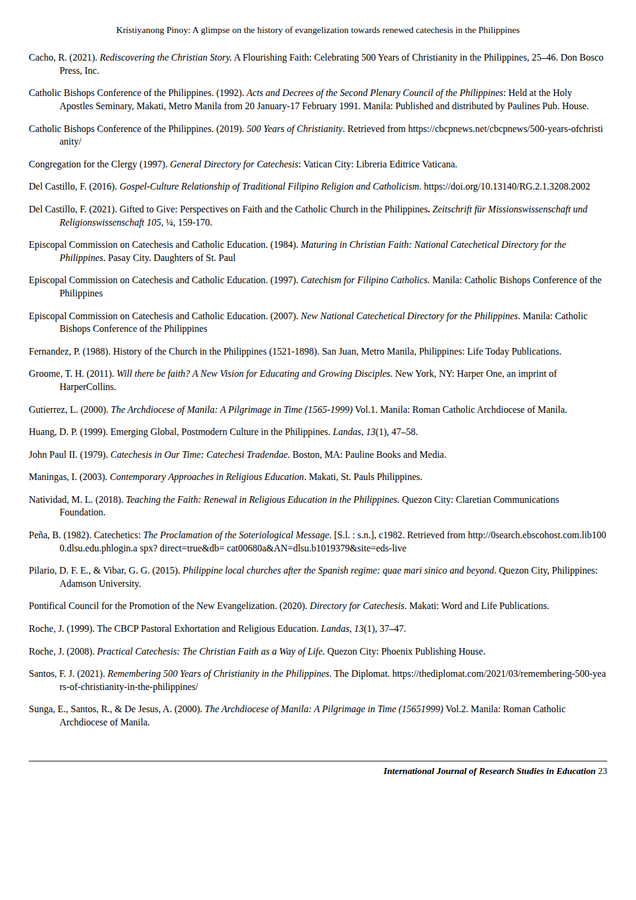Kristiyanong Pinoy: A glimpse on the history of evangelization towards renewed catechesis in the Philippines
Cacho, R. (2021). Rediscovering the Christian Story. A Flourishing Faith: Celebrating 500 Years of Christianity in the Philippines, 25–46. Don Bosco Press, Inc.
Catholic Bishops Conference of the Philippines. (1992). Acts and Decrees of the Second Plenary Council of the Philippines: Held at the Holy Apostles Seminary, Makati, Metro Manila from 20 January-17 February 1991. Manila: Published and distributed by Paulines Pub. House.
Catholic Bishops Conference of the Philippines. (2019). 500 Years of Christianity. Retrieved from https://cbcpnews.net/cbcpnews/500-years-ofchristianity/
Congregation for the Clergy (1997). General Directory for Catechesis: Vatican City: Libreria Editrice Vaticana.
Del Castillo, F. (2016). Gospel-Culture Relationship of Traditional Filipino Religion and Catholicism. https://doi.org/10.13140/RG.2.1.3208.2002
Del Castillo, F. (2021). Gifted to Give: Perspectives on Faith and the Catholic Church in the Philippines. Zeitschrift für Missionswissenschaft und Religionswissenschaft 105, ¼, 159-170.
Episcopal Commission on Catechesis and Catholic Education. (1984). Maturing in Christian Faith: National Catechetical Directory for the Philippines. Pasay City. Daughters of St. Paul
Episcopal Commission on Catechesis and Catholic Education. (1997). Catechism for Filipino Catholics. Manila: Catholic Bishops Conference of the Philippines
Episcopal Commission on Catechesis and Catholic Education. (2007). New National Catechetical Directory for the Philippines. Manila: Catholic Bishops Conference of the Philippines
Fernandez, P. (1988). History of the Church in the Philippines (1521-1898). San Juan, Metro Manila, Philippines: Life Today Publications.
Groome, T. H. (2011). Will there be faith? A New Vision for Educating and Growing Disciples. New York, NY: Harper One, an imprint of HarperCollins.
Gutierrez, L. (2000). The Archdiocese of Manila: A Pilgrimage in Time (1565-1999) Vol.1. Manila: Roman Catholic Archdiocese of Manila.
Huang, D. P. (1999). Emerging Global, Postmodern Culture in the Philippines. Landas, 13(1), 47–58.
John Paul II. (1979). Catechesis in Our Time: Catechesi Tradendae. Boston, MA: Pauline Books and Media.
Maningas, I. (2003). Contemporary Approaches in Religious Education. Makati, St. Pauls Philippines.
Natividad, M. L. (2018). Teaching the Faith: Renewal in Religious Education in the Philippines. Quezon City: Claretian Communications Foundation.
Peña, B. (1982). Catechetics: The Proclamation of the Soteriological Message. [S.l. : s.n.], c1982. Retrieved from http://0search.ebscohost.com.lib1000.dlsu.edu.phlogin.a spx? direct=true&db= cat00680a&AN=dlsu.b1019379&site=eds-live
Pilario, D. F. E., & Vibar, G. G. (2015). Philippine local churches after the Spanish regime: quae mari sinico and beyond. Quezon City, Philippines: Adamson University.
Pontifical Council for the Promotion of the New Evangelization. (2020). Directory for Catechesis. Makati: Word and Life Publications.
Roche, J. (1999). The CBCP Pastoral Exhortation and Religious Education. Landas, 13(1), 37–47.
Roche, J. (2008). Practical Catechesis: The Christian Faith as a Way of Life. Quezon City: Phoenix Publishing House.
Santos, F. J. (2021). Remembering 500 Years of Christianity in the Philippines. The Diplomat. https://thediplomat.com/2021/03/remembering-500-years-of-christianity-in-the-philippines/
Sunga, E., Santos, R., & De Jesus, A. (2000). The Archdiocese of Manila: A Pilgrimage in Time (15651999) Vol.2. Manila: Roman Catholic Archdiocese of Manila.
International Journal of Research Studies in Education 23